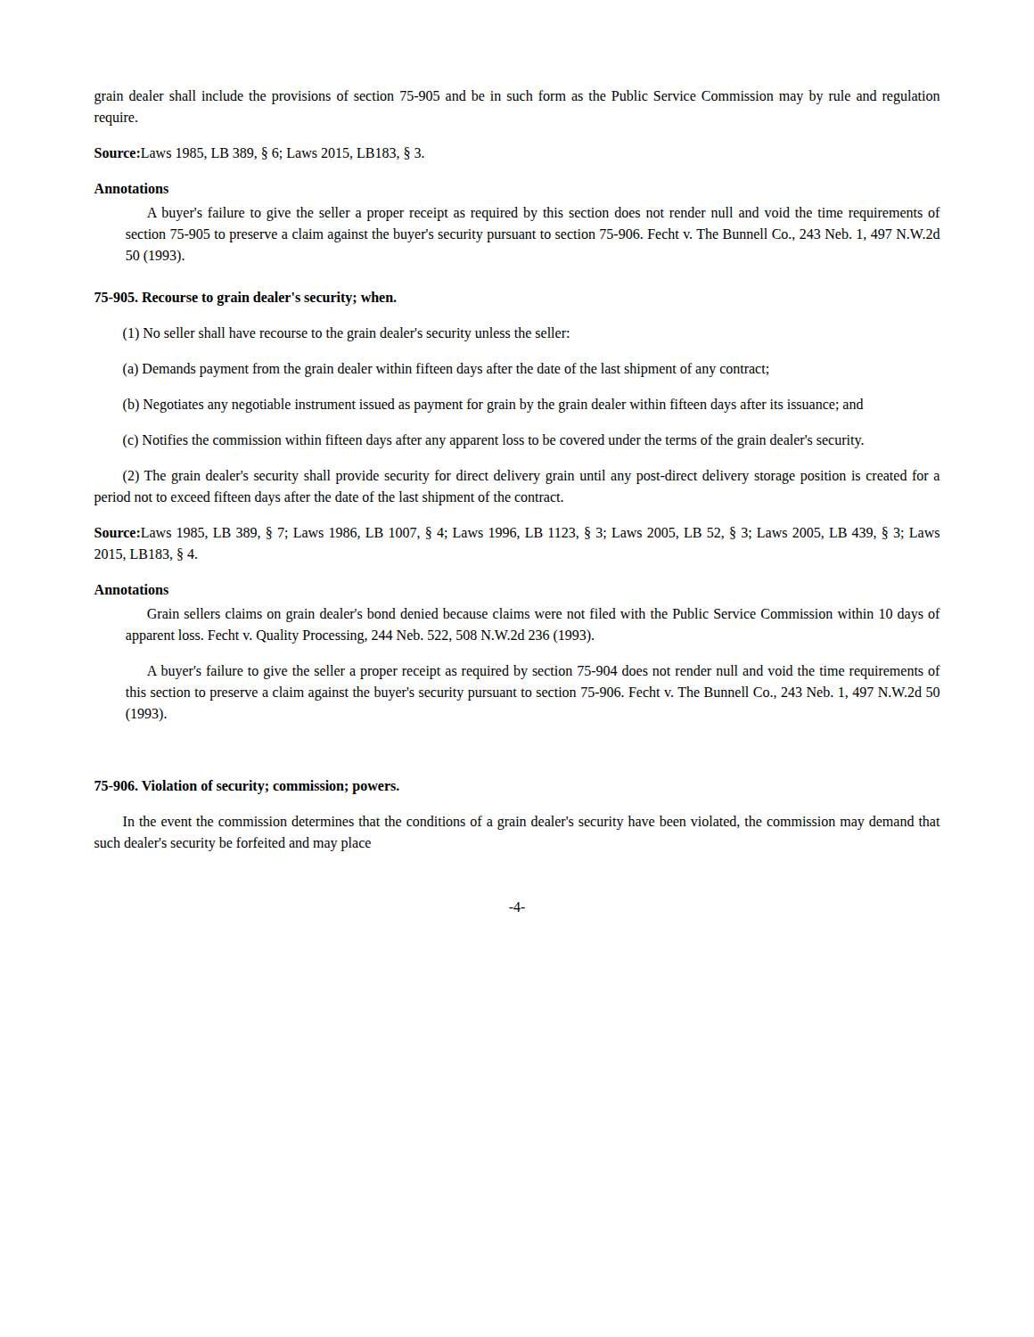grain dealer shall include the provisions of section 75-905 and be in such form as the Public Service Commission may by rule and regulation require.
Source: Laws 1985, LB 389, § 6; Laws 2015, LB183, § 3.
Annotations
A buyer's failure to give the seller a proper receipt as required by this section does not render null and void the time requirements of section 75-905 to preserve a claim against the buyer's security pursuant to section 75-906. Fecht v. The Bunnell Co., 243 Neb. 1, 497 N.W.2d 50 (1993).
75-905. Recourse to grain dealer's security; when.
(1) No seller shall have recourse to the grain dealer's security unless the seller:
(a) Demands payment from the grain dealer within fifteen days after the date of the last shipment of any contract;
(b) Negotiates any negotiable instrument issued as payment for grain by the grain dealer within fifteen days after its issuance; and
(c) Notifies the commission within fifteen days after any apparent loss to be covered under the terms of the grain dealer's security.
(2) The grain dealer's security shall provide security for direct delivery grain until any post-direct delivery storage position is created for a period not to exceed fifteen days after the date of the last shipment of the contract.
Source: Laws 1985, LB 389, § 7; Laws 1986, LB 1007, § 4; Laws 1996, LB 1123, § 3; Laws 2005, LB 52, § 3; Laws 2005, LB 439, § 3; Laws 2015, LB183, § 4.
Annotations
Grain sellers claims on grain dealer's bond denied because claims were not filed with the Public Service Commission within 10 days of apparent loss. Fecht v. Quality Processing, 244 Neb. 522, 508 N.W.2d 236 (1993).
A buyer's failure to give the seller a proper receipt as required by section 75-904 does not render null and void the time requirements of this section to preserve a claim against the buyer's security pursuant to section 75-906. Fecht v. The Bunnell Co., 243 Neb. 1, 497 N.W.2d 50 (1993).
75-906. Violation of security; commission; powers.
In the event the commission determines that the conditions of a grain dealer's security have been violated, the commission may demand that such dealer's security be forfeited and may place
-4-